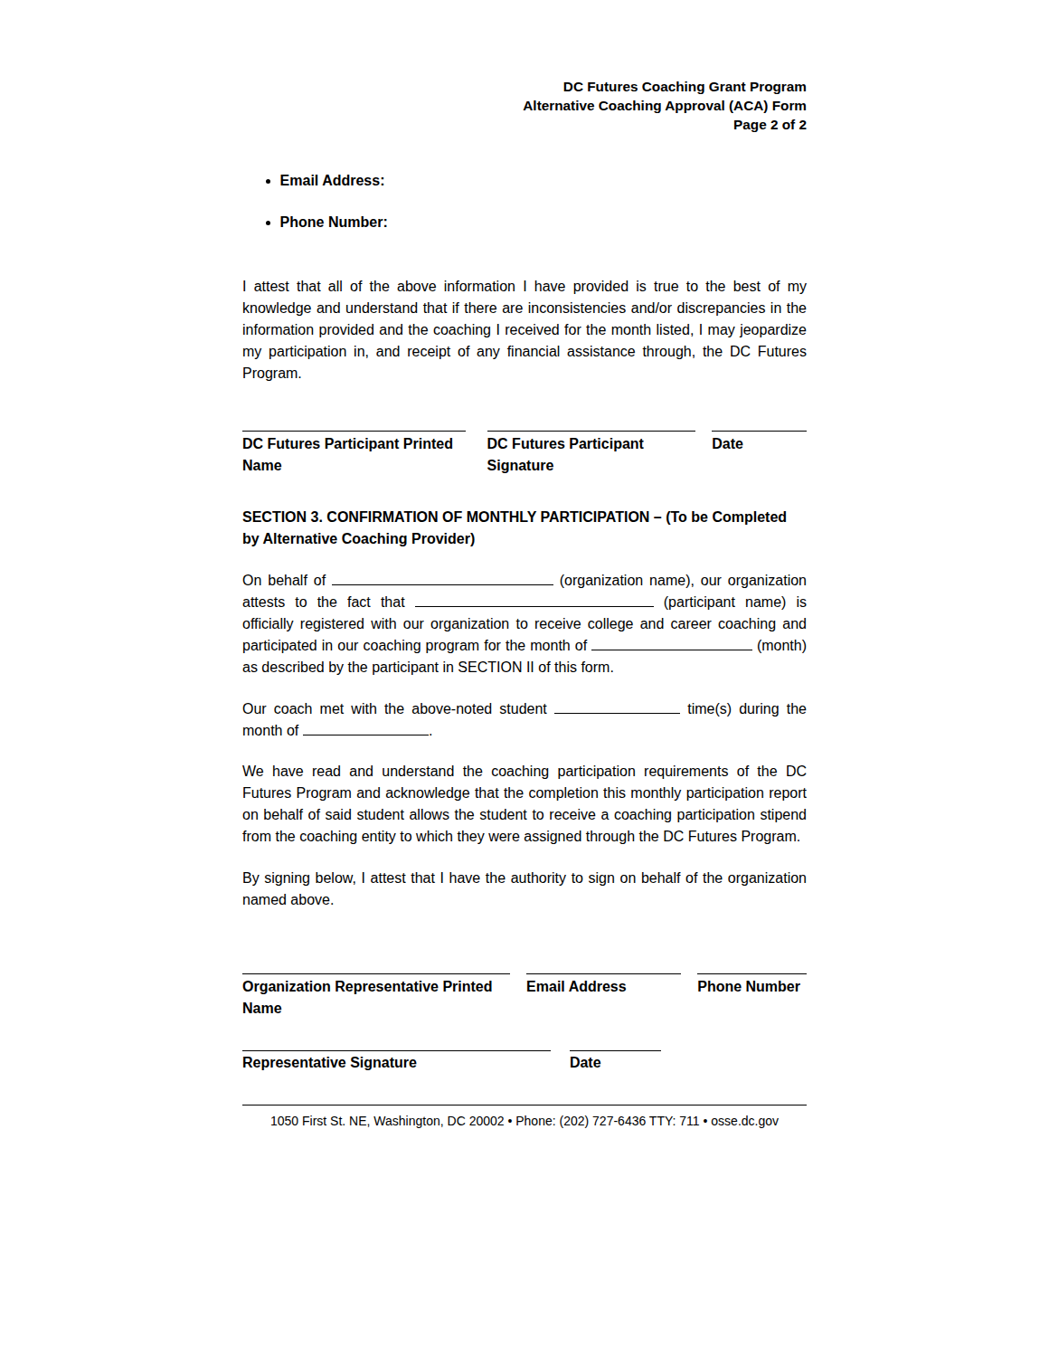DC Futures Coaching Grant Program Alternative Coaching Approval (ACA) Form Page 2 of 2
Email Address:
Phone Number:
I attest that all of the above information I have provided is true to the best of my knowledge and understand that if there are inconsistencies and/or discrepancies in the information provided and the coaching I received for the month listed, I may jeopardize my participation in, and receipt of any financial assistance through, the DC Futures Program.
DC Futures Participant Printed Name
DC Futures Participant Signature
Date
SECTION 3. CONFIRMATION OF MONTHLY PARTICIPATION – (To be Completed by Alternative Coaching Provider)
On behalf of (organization name), our organization attests to the fact that (participant name) is officially registered with our organization to receive college and career coaching and participated in our coaching program for the month of (month) as described by the participant in SECTION II of this form.
Our coach met with the above-noted student time(s) during the month of .
We have read and understand the coaching participation requirements of the DC Futures Program and acknowledge that the completion this monthly participation report on behalf of said student allows the student to receive a coaching participation stipend from the coaching entity to which they were assigned through the DC Futures Program.
By signing below, I attest that I have the authority to sign on behalf of the organization named above.
Organization Representative Printed Name
Email Address
Phone Number
Representative Signature
Date
1050 First St. NE, Washington, DC 20002 • Phone: (202) 727-6436 TTY: 711 • osse.dc.gov